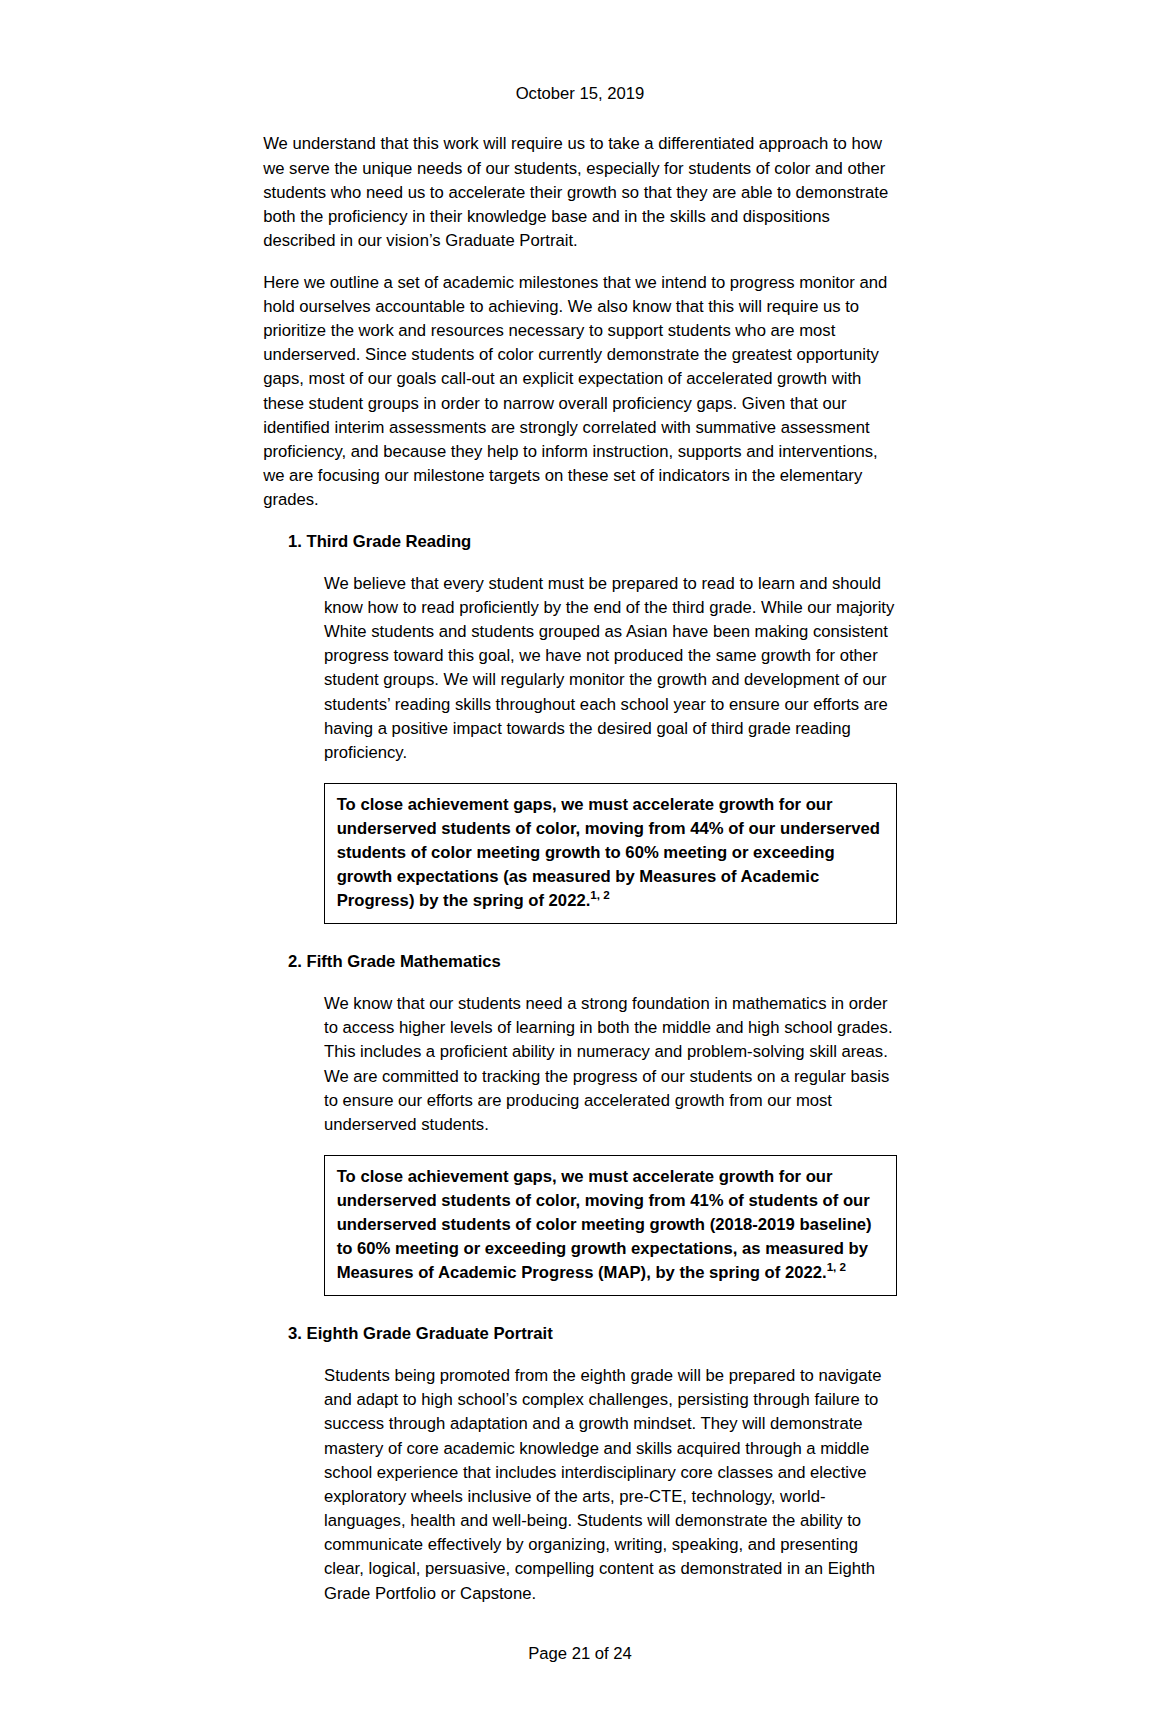October 15, 2019
We understand that this work will require us to take a differentiated approach to how we serve the unique needs of our students, especially for students of color and other students who need us to accelerate their growth so that they are able to demonstrate both the proficiency in their knowledge base and in the skills and dispositions described in our vision’s Graduate Portrait.
Here we outline a set of academic milestones that we intend to progress monitor and hold ourselves accountable to achieving. We also know that this will require us to prioritize the work and resources necessary to support students who are most underserved. Since students of color currently demonstrate the greatest opportunity gaps, most of our goals call-out an explicit expectation of accelerated growth with these student groups in order to narrow overall proficiency gaps. Given that our identified interim assessments are strongly correlated with summative assessment proficiency, and because they help to inform instruction, supports and interventions, we are focusing our milestone targets on these set of indicators in the elementary grades.
Third Grade Reading
We believe that every student must be prepared to read to learn and should know how to read proficiently by the end of the third grade. While our majority White students and students grouped as Asian have been making consistent progress toward this goal, we have not produced the same growth for other student groups. We will regularly monitor the growth and development of our students’ reading skills throughout each school year to ensure our efforts are having a positive impact towards the desired goal of third grade reading proficiency.
To close achievement gaps, we must accelerate growth for our underserved students of color, moving from 44% of our underserved students of color meeting growth to 60% meeting or exceeding growth expectations (as measured by Measures of Academic Progress) by the spring of 2022.1, 2
Fifth Grade Mathematics
We know that our students need a strong foundation in mathematics in order to access higher levels of learning in both the middle and high school grades. This includes a proficient ability in numeracy and problem-solving skill areas. We are committed to tracking the progress of our students on a regular basis to ensure our efforts are producing accelerated growth from our most underserved students.
To close achievement gaps, we must accelerate growth for our underserved students of color, moving from 41% of students of our underserved students of color meeting growth (2018-2019 baseline) to 60% meeting or exceeding growth expectations, as measured by Measures of Academic Progress (MAP), by the spring of 2022.1, 2
Eighth Grade Graduate Portrait
Students being promoted from the eighth grade will be prepared to navigate and adapt to high school’s complex challenges, persisting through failure to success through adaptation and a growth mindset. They will demonstrate mastery of core academic knowledge and skills acquired through a middle school experience that includes interdisciplinary core classes and elective exploratory wheels inclusive of the arts, pre-CTE, technology, world-languages, health and well-being. Students will demonstrate the ability to communicate effectively by organizing, writing, speaking, and presenting clear, logical, persuasive, compelling content as demonstrated in an Eighth Grade Portfolio or Capstone.
Page 21 of 24